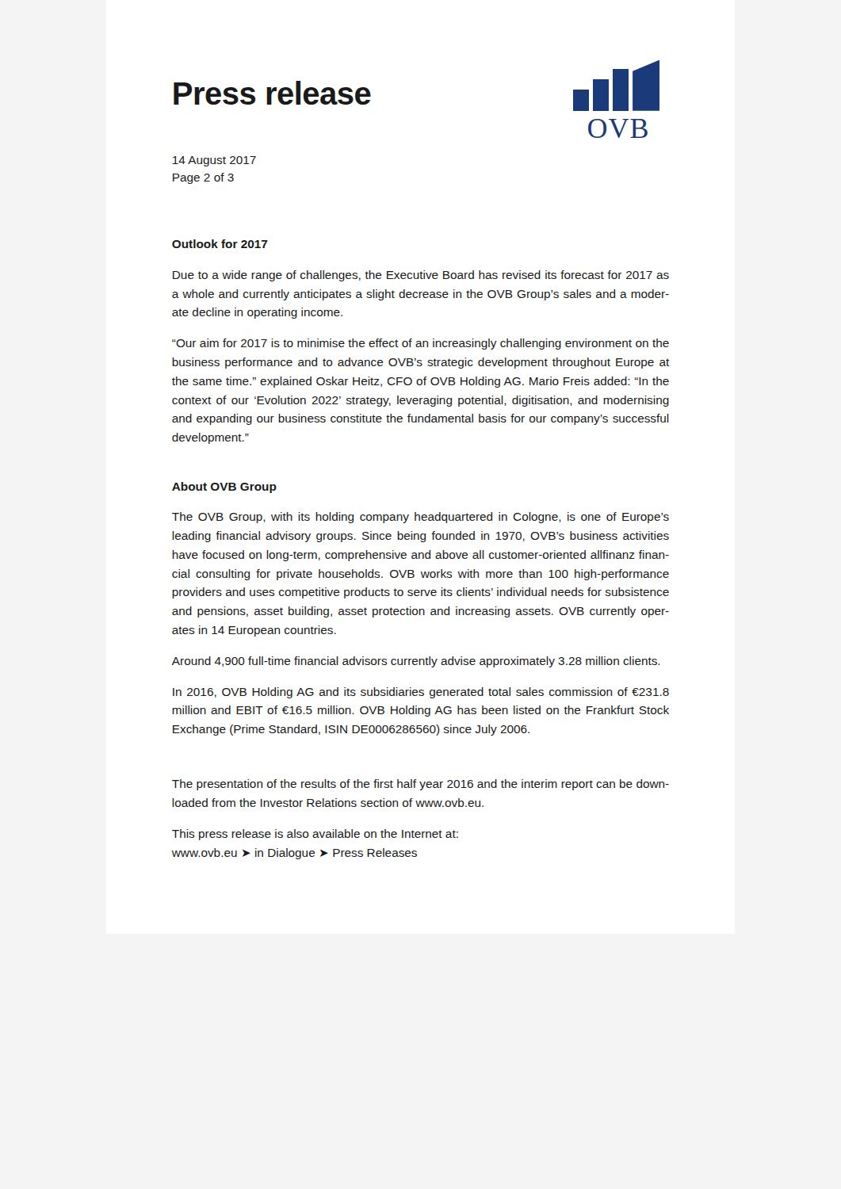OVB
Press release
14 August 2017
Page 2 of 3
Outlook for 2017
Due to a wide range of challenges, the Executive Board has revised its forecast for 2017 as a whole and currently anticipates a slight decrease in the OVB Group’s sales and a moderate decline in operating income.
“Our aim for 2017 is to minimise the effect of an increasingly challenging environment on the business performance and to advance OVB’s strategic development throughout Europe at the same time.” explained Oskar Heitz, CFO of OVB Holding AG. Mario Freis added: “In the context of our ‘Evolution 2022’ strategy, leveraging potential, digitisation, and modernising and expanding our business constitute the fundamental basis for our company’s successful development.”
About OVB Group
The OVB Group, with its holding company headquartered in Cologne, is one of Europe’s leading financial advisory groups. Since being founded in 1970, OVB’s business activities have focused on long-term, comprehensive and above all customer-oriented allfinanz financial consulting for private households. OVB works with more than 100 high-performance providers and uses competitive products to serve its clients’ individual needs for subsistence and pensions, asset building, asset protection and increasing assets. OVB currently operates in 14 European countries.
Around 4,900 full-time financial advisors currently advise approximately 3.28 million clients.
In 2016, OVB Holding AG and its subsidiaries generated total sales commission of €231.8 million and EBIT of €16.5 million. OVB Holding AG has been listed on the Frankfurt Stock Exchange (Prime Standard, ISIN DE0006286560) since July 2006.
The presentation of the results of the first half year 2016 and the interim report can be downloaded from the Investor Relations section of www.ovb.eu.
This press release is also available on the Internet at:
www.ovb.eu ➤ in Dialogue ➤ Press Releases